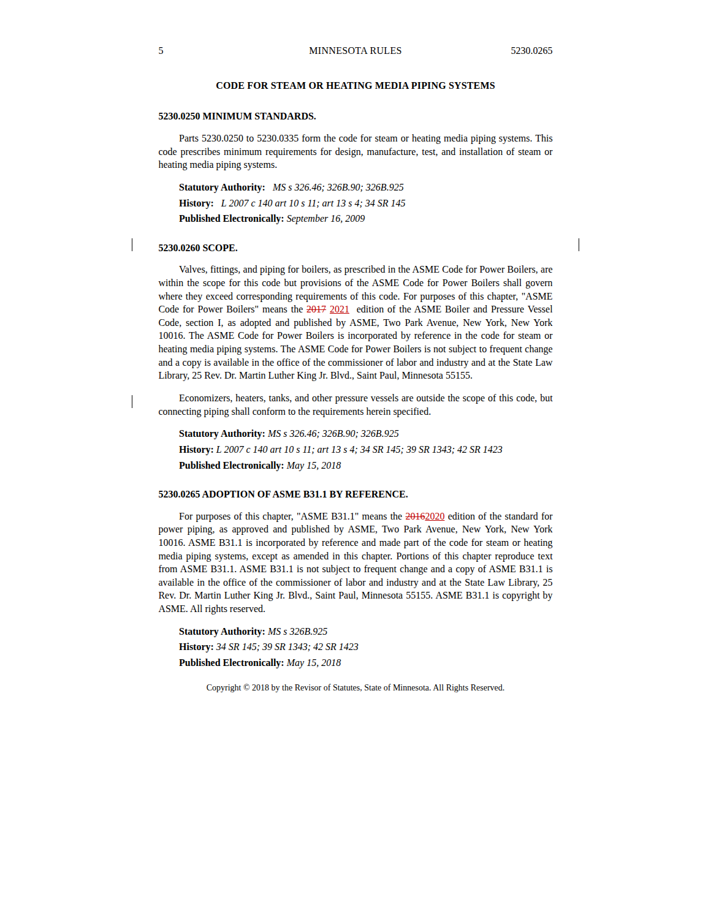5
MINNESOTA RULES
5230.0265
CODE FOR STEAM OR HEATING MEDIA PIPING SYSTEMS
5230.0250 MINIMUM STANDARDS.
Parts 5230.0250 to 5230.0335 form the code for steam or heating media piping systems. This code prescribes minimum requirements for design, manufacture, test, and installation of steam or heating media piping systems.
Statutory Authority: MS s 326.46; 326B.90; 326B.925
History: L 2007 c 140 art 10 s 11; art 13 s 4; 34 SR 145
Published Electronically: September 16, 2009
5230.0260 SCOPE.
Valves, fittings, and piping for boilers, as prescribed in the ASME Code for Power Boilers, are within the scope for this code but provisions of the ASME Code for Power Boilers shall govern where they exceed corresponding requirements of this code. For purposes of this chapter, "ASME Code for Power Boilers" means the 2017 2021 edition of the ASME Boiler and Pressure Vessel Code, section I, as adopted and published by ASME, Two Park Avenue, New York, New York 10016. The ASME Code for Power Boilers is incorporated by reference in the code for steam or heating media piping systems. The ASME Code for Power Boilers is not subject to frequent change and a copy is available in the office of the commissioner of labor and industry and at the State Law Library, 25 Rev. Dr. Martin Luther King Jr. Blvd., Saint Paul, Minnesota 55155.
Economizers, heaters, tanks, and other pressure vessels are outside the scope of this code, but connecting piping shall conform to the requirements herein specified.
Statutory Authority: MS s 326.46; 326B.90; 326B.925
History: L 2007 c 140 art 10 s 11; art 13 s 4; 34 SR 145; 39 SR 1343; 42 SR 1423
Published Electronically: May 15, 2018
5230.0265 ADOPTION OF ASME B31.1 BY REFERENCE.
For purposes of this chapter, "ASME B31.1" means the 20162020 edition of the standard for power piping, as approved and published by ASME, Two Park Avenue, New York, New York 10016. ASME B31.1 is incorporated by reference and made part of the code for steam or heating media piping systems, except as amended in this chapter. Portions of this chapter reproduce text from ASME B31.1. ASME B31.1 is not subject to frequent change and a copy of ASME B31.1 is available in the office of the commissioner of labor and industry and at the State Law Library, 25 Rev. Dr. Martin Luther King Jr. Blvd., Saint Paul, Minnesota 55155. ASME B31.1 is copyright by ASME. All rights reserved.
Statutory Authority: MS s 326B.925
History: 34 SR 145; 39 SR 1343; 42 SR 1423
Published Electronically: May 15, 2018
Copyright © 2018 by the Revisor of Statutes, State of Minnesota. All Rights Reserved.